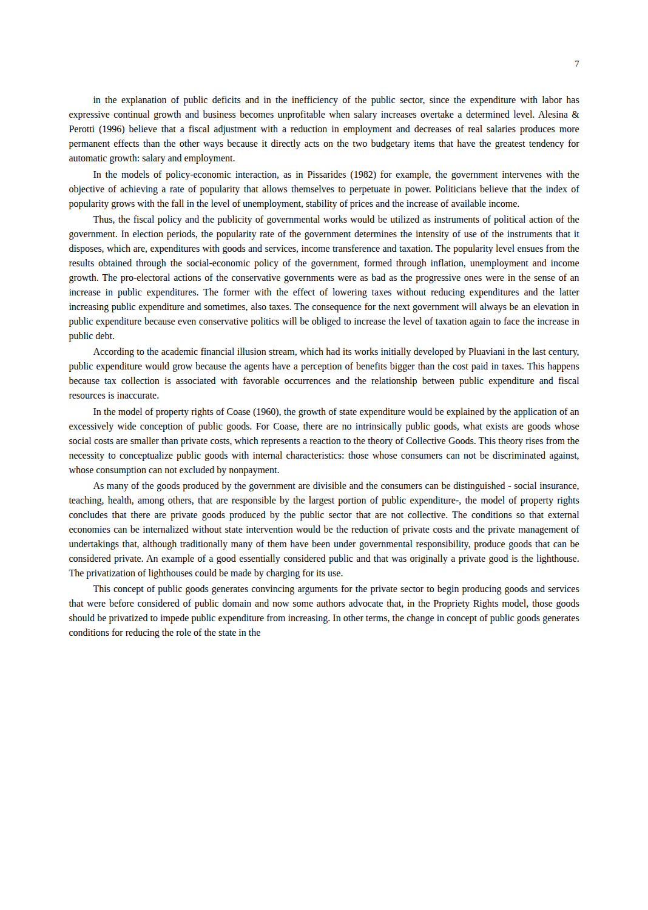7
in the explanation of public deficits and in the inefficiency of the public sector, since the expenditure with labor has expressive continual growth and business becomes unprofitable when salary increases overtake a determined level. Alesina & Perotti (1996) believe that a fiscal adjustment with a reduction in employment and decreases of real salaries produces more permanent effects than the other ways because it directly acts on the two budgetary items that have the greatest tendency for automatic growth: salary and employment.
In the models of policy-economic interaction, as in Pissarides (1982) for example, the government intervenes with the objective of achieving a rate of popularity that allows themselves to perpetuate in power. Politicians believe that the index of popularity grows with the fall in the level of unemployment, stability of prices and the increase of available income.
Thus, the fiscal policy and the publicity of governmental works would be utilized as instruments of political action of the government. In election periods, the popularity rate of the government determines the intensity of use of the instruments that it disposes, which are, expenditures with goods and services, income transference and taxation. The popularity level ensues from the results obtained through the social-economic policy of the government, formed through inflation, unemployment and income growth. The pro-electoral actions of the conservative governments were as bad as the progressive ones were in the sense of an increase in public expenditures. The former with the effect of lowering taxes without reducing expenditures and the latter increasing public expenditure and sometimes, also taxes. The consequence for the next government will always be an elevation in public expenditure because even conservative politics will be obliged to increase the level of taxation again to face the increase in public debt.
According to the academic financial illusion stream, which had its works initially developed by Pluaviani in the last century, public expenditure would grow because the agents have a perception of benefits bigger than the cost paid in taxes. This happens because tax collection is associated with favorable occurrences and the relationship between public expenditure and fiscal resources is inaccurate.
In the model of property rights of Coase (1960), the growth of state expenditure would be explained by the application of an excessively wide conception of public goods. For Coase, there are no intrinsically public goods, what exists are goods whose social costs are smaller than private costs, which represents a reaction to the theory of Collective Goods. This theory rises from the necessity to conceptualize public goods with internal characteristics: those whose consumers can not be discriminated against, whose consumption can not excluded by nonpayment.
As many of the goods produced by the government are divisible and the consumers can be distinguished - social insurance, teaching, health, among others, that are responsible by the largest portion of public expenditure-, the model of property rights concludes that there are private goods produced by the public sector that are not collective. The conditions so that external economies can be internalized without state intervention would be the reduction of private costs and the private management of undertakings that, although traditionally many of them have been under governmental responsibility, produce goods that can be considered private. An example of a good essentially considered public and that was originally a private good is the lighthouse. The privatization of lighthouses could be made by charging for its use.
This concept of public goods generates convincing arguments for the private sector to begin producing goods and services that were before considered of public domain and now some authors advocate that, in the Propriety Rights model, those goods should be privatized to impede public expenditure from increasing. In other terms, the change in concept of public goods generates conditions for reducing the role of the state in the